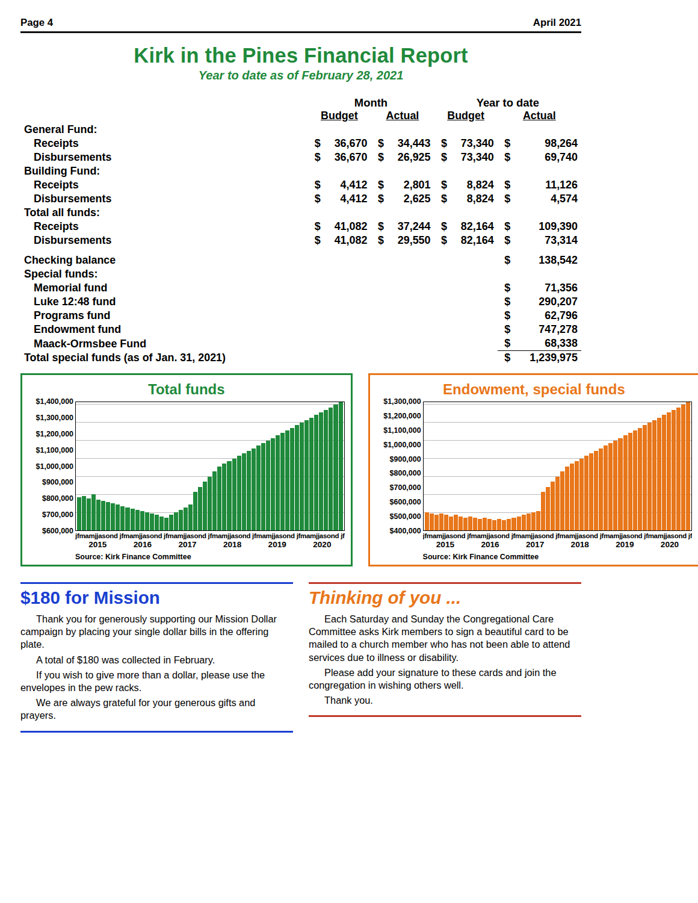Page 4
April 2021
Kirk in the Pines Financial Report
Year to date as of February 28, 2021
| | Month | Year to date |
| --- | --- | --- |
| | Budget | Actual | Budget | Actual |
| General Fund: | |
| Receipts | $ | 36,670 | $ | 34,443 | $ | 73,340 | $ | 98,264 |
| Disbursements | $ | 36,670 | $ | 26,925 | $ | 73,340 | $ | 69,740 |
| Building Fund: | |
| Receipts | $ | 4,412 | $ | 2,801 | $ | 8,824 | $ | 11,126 |
| Disbursements | $ | 4,412 | $ | 2,625 | $ | 8,824 | $ | 4,574 |
| Total all funds: | |
| Receipts | $ | 41,082 | $ | 37,244 | $ | 82,164 | $ | 109,390 |
| Disbursements | $ | 41,082 | $ | 29,550 | $ | 82,164 | $ | 73,314 |
| Checking balance | | | $ | 138,542 |
| Special funds: | |
| Memorial fund | | | $ | 71,356 |
| Luke 12:48 fund | | | $ | 290,207 |
| Programs fund | | | $ | 62,796 |
| Endowment fund | | | $ | 747,278 |
| Maack-Ormsbee Fund | | | $ | 68,338 |
| Total special funds (as of Jan. 31, 2021) | | | $ | 1,239,975 |
Total funds
$1,400,000
$1,300,000
$1,200,000
$1,100,000
$1,000,000
$900,000
$800,000
$700,000
$600,000
jfmamjjasond jfmamjjasond jfmamjjasond jfmamjjasond jfmamjjasond jfmamjjasond jf
201520162017201820192020
Source: Kirk Finance Committee
Endowment, special funds
$1,300,000
$1,200,000
$1,100,000
$1,000,000
$900,000
$800,000
$700,000
$600,000
$500,000
$400,000
jfmamjjasond jfmamjjasond jfmamjjasond jfmamjjasond jfmamjjasond jfmamjjasond jf
201520162017201820192020
Source: Kirk Finance Committee
$180 for Mission
Thank you for generously supporting our Mission Dollar campaign by placing your single dollar bills in the offering plate.
A total of $180 was collected in February.
If you wish to give more than a dollar, please use the envelopes in the pew racks.
We are always grateful for your generous gifts and prayers.
Thinking of you ...
Each Saturday and Sunday the Congregational Care Committee asks Kirk members to sign a beautiful card to be mailed to a church member who has not been able to attend services due to illness or disability.
Please add your signature to these cards and join the congregation in wishing others well.
Thank you.